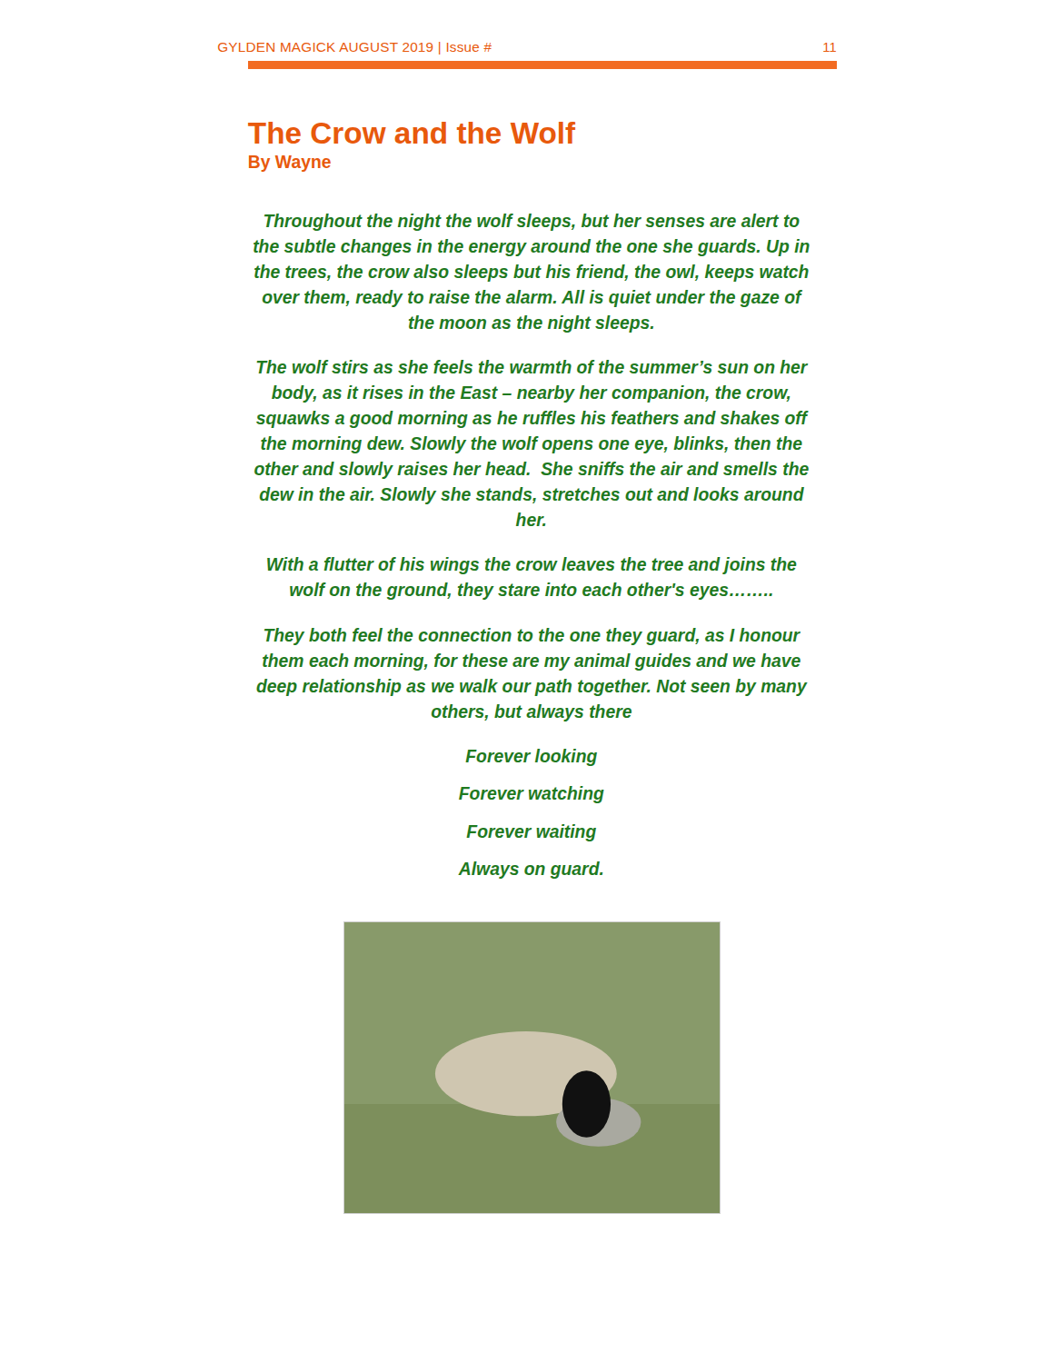GYLDEN MAGICK AUGUST 2019 | Issue #
11
The Crow and the Wolf
By Wayne
Throughout the night the wolf sleeps, but her senses are alert to the subtle changes in the energy around the one she guards. Up in the trees, the crow also sleeps but his friend, the owl, keeps watch over them, ready to raise the alarm. All is quiet under the gaze of the moon as the night sleeps.
The wolf stirs as she feels the warmth of the summer’s sun on her body, as it rises in the East – nearby her companion, the crow, squawks a good morning as he ruffles his feathers and shakes off the morning dew. Slowly the wolf opens one eye, blinks, then the other and slowly raises her head. She sniffs the air and smells the dew in the air. Slowly she stands, stretches out and looks around her.
With a flutter of his wings the crow leaves the tree and joins the wolf on the ground, they stare into each other's eyes……..
They both feel the connection to the one they guard, as I honour them each morning, for these are my animal guides and we have deep relationship as we walk our path together. Not seen by many others, but always there
Forever looking
Forever watching
Forever waiting
Always on guard.